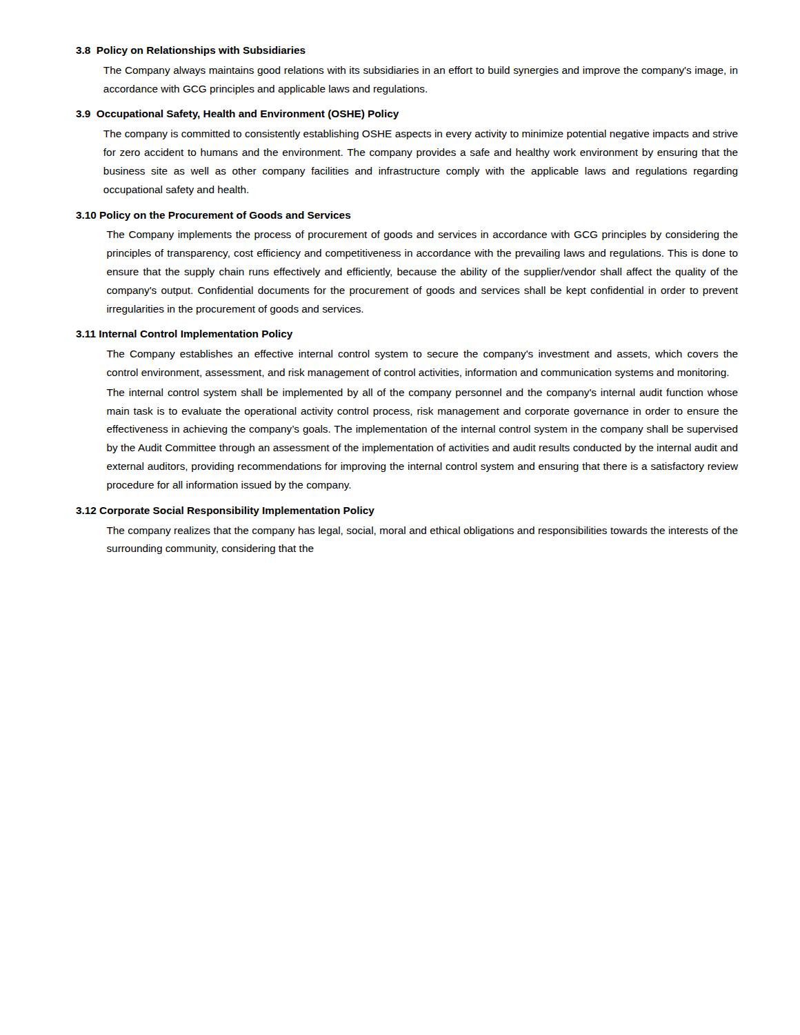3. 8 Policy on Relationships with Subsidiaries
The Company always maintains good relations with its subsidiaries in an effort to build synergies and improve the company's image, in accordance with GCG principles and applicable laws and regulations.
3.9 Occupational Safety, Health and Environment (OSHE) Policy
The company is committed to consistently establishing OSHE aspects in every activity to minimize potential negative impacts and strive for zero accident to humans and the environment. The company provides a safe and healthy work environment by ensuring that the business site as well as other company facilities and infrastructure comply with the applicable laws and regulations regarding occupational safety and health.
3.10 Policy on the Procurement of Goods and Services
The Company implements the process of procurement of goods and services in accordance with GCG principles by considering the principles of transparency, cost efficiency and competitiveness in accordance with the prevailing laws and regulations. This is done to ensure that the supply chain runs effectively and efficiently, because the ability of the supplier/vendor shall affect the quality of the company's output. Confidential documents for the procurement of goods and services shall be kept confidential in order to prevent irregularities in the procurement of goods and services.
3.11 Internal Control Implementation Policy
The Company establishes an effective internal control system to secure the company's investment and assets, which covers the control environment, assessment, and risk management of control activities, information and communication systems and monitoring.
The internal control system shall be implemented by all of the company personnel and the company's internal audit function whose main task is to evaluate the operational activity control process, risk management and corporate governance in order to ensure the effectiveness in achieving the company’s goals. The implementation of the internal control system in the company shall be supervised by the Audit Committee through an assessment of the implementation of activities and audit results conducted by the internal audit and external auditors, providing recommendations for improving the internal control system and ensuring that there is a satisfactory review procedure for all information issued by the company.
3.12 Corporate Social Responsibility Implementation Policy
The company realizes that the company has legal, social, moral and ethical obligations and responsibilities towards the interests of the surrounding community, considering that the